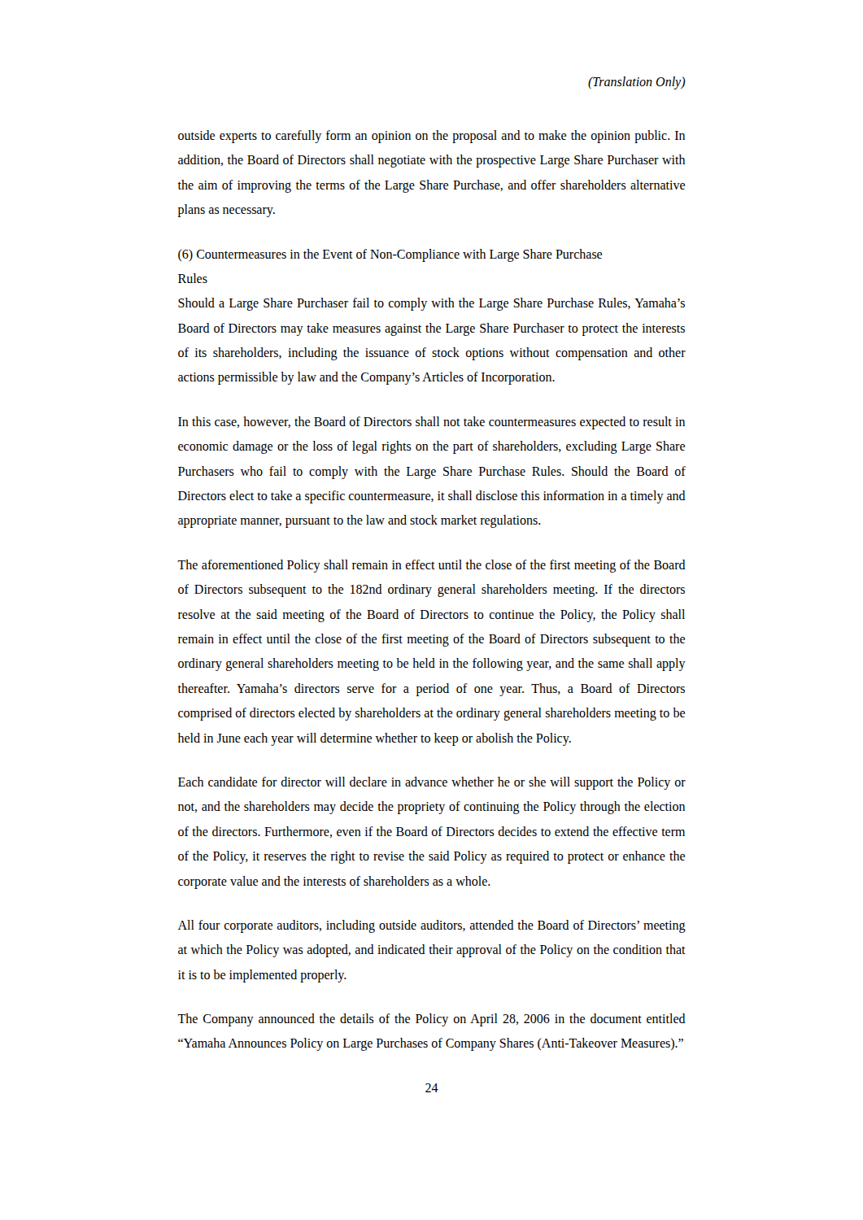(Translation Only)
outside experts to carefully form an opinion on the proposal and to make the opinion public. In addition, the Board of Directors shall negotiate with the prospective Large Share Purchaser with the aim of improving the terms of the Large Share Purchase, and offer shareholders alternative plans as necessary.
(6) Countermeasures in the Event of Non-Compliance with Large Share Purchase
Rules
Should a Large Share Purchaser fail to comply with the Large Share Purchase Rules, Yamaha’s Board of Directors may take measures against the Large Share Purchaser to protect the interests of its shareholders, including the issuance of stock options without compensation and other actions permissible by law and the Company’s Articles of Incorporation.
In this case, however, the Board of Directors shall not take countermeasures expected to result in economic damage or the loss of legal rights on the part of shareholders, excluding Large Share Purchasers who fail to comply with the Large Share Purchase Rules. Should the Board of Directors elect to take a specific countermeasure, it shall disclose this information in a timely and appropriate manner, pursuant to the law and stock market regulations.
The aforementioned Policy shall remain in effect until the close of the first meeting of the Board of Directors subsequent to the 182nd ordinary general shareholders meeting. If the directors resolve at the said meeting of the Board of Directors to continue the Policy, the Policy shall remain in effect until the close of the first meeting of the Board of Directors subsequent to the ordinary general shareholders meeting to be held in the following year, and the same shall apply thereafter. Yamaha’s directors serve for a period of one year. Thus, a Board of Directors comprised of directors elected by shareholders at the ordinary general shareholders meeting to be held in June each year will determine whether to keep or abolish the Policy.
Each candidate for director will declare in advance whether he or she will support the Policy or not, and the shareholders may decide the propriety of continuing the Policy through the election of the directors. Furthermore, even if the Board of Directors decides to extend the effective term of the Policy, it reserves the right to revise the said Policy as required to protect or enhance the corporate value and the interests of shareholders as a whole.
All four corporate auditors, including outside auditors, attended the Board of Directors’ meeting at which the Policy was adopted, and indicated their approval of the Policy on the condition that it is to be implemented properly.
The Company announced the details of the Policy on April 28, 2006 in the document entitled “Yamaha Announces Policy on Large Purchases of Company Shares (Anti-Takeover Measures).”
24